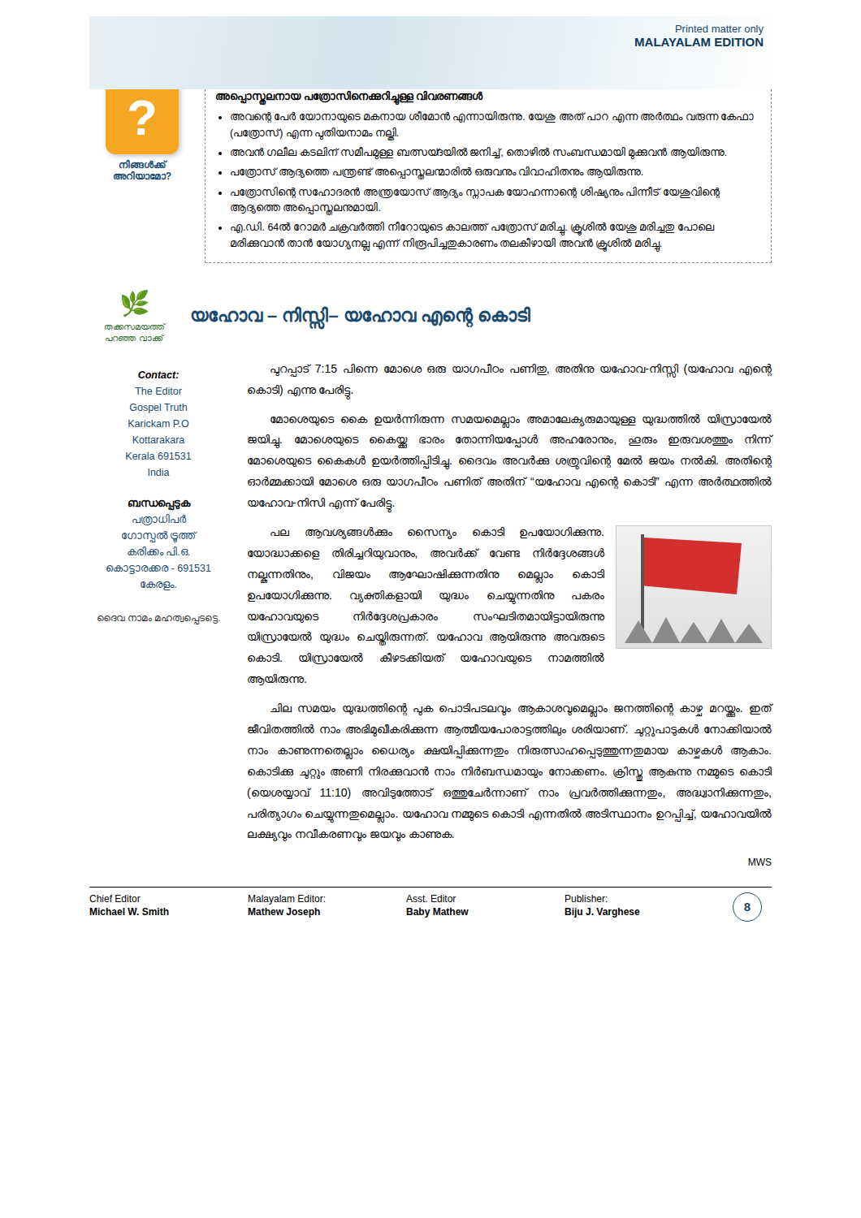Printed matter only
MALAYALAM EDITION
?
നിങ്ങൾക്ക് അറിയാമോ?
അപ്പൊസ്തലനായ പത്രോസിനെക്കുറിച്ചുള്ള വിവരണങ്ങൾ
അവന്റെ പേർ യോനായുടെ മകനായ ശീമോൻ എന്നായിരുന്നു. യേശു അത് പാറ എന്ന അർത്ഥം വരുന്ന കേഫാ (പത്രോസ്) എന്ന പുതിയനാമം നല്കി.
അവൻ ഗലീല കടലിന് സമീപമുള്ള ബത്സയ്ദയിൽ ജനിച്ച്, തൊഴിൽ സംബന്ധമായി മുക്കുവൻ ആയിരുന്നു.
പത്രോസ് ആദ്യത്തെ പന്ത്രണ്ട് അപ്പൊസ്തലന്മാരിൽ ഒരുവനും വിവാഹിതനും ആയിരുന്നു.
പത്രോസിന്റെ സഹോദരൻ അന്ത്രയോസ് ആദ്യം സ്നാപക യോഹന്നാന്റെ ശിഷ്യനും പിന്നീട് യേശുവിന്റെ ആദ്യത്തെ അപ്പൊസ്തലനുമായി.
എ.ഡി. 64ൽ റോമർ ചക്രവർത്തി നീറോയുടെ കാലത്ത് പത്രോസ് മരിച്ചു. ക്രൂശിൽ യേശു മരിച്ചതു പോലെ മരിക്കുവാൻ താൻ യോഗ്യനല്ല എന്ന് നിരൂപിച്ചതുകാരണം തലകീഴായി അവൻ ക്രൂശിൽ മരിച്ചു.
🌿 തക്കസമയത്ത്
പറഞ്ഞ വാക്ക്
യഹോവ – നിസ്സി– യഹോവ എന്റെ കൊടി
Contact:
The Editor
Gospel Truth
Karickam P.O
Kottarakara
Kerala 691531
India
ബന്ധപ്പെടുക
പത്രാധിപർ
ഗോസ്പൽ ട്രൂത്ത്
കരിക്കം പി.ഒ.
കൊട്ടാരക്കര - 691531
കേരളം.
ദൈവ നാമം മഹത്വപ്പെടട്ടെ.
പുറപ്പാട് 7:15 പിന്നെ മോശെ ഒരു യാഗപീഠം പണിതു, അതിനു യഹോവ-നിസ്സി (യഹോവ എന്റെ കൊടി) എന്നു പേരിട്ടു.
മോശെയുടെ കൈ ഉയർന്നിരുന്ന സമയമെല്ലാം അമാലേക്യരുമായുള്ള യുദ്ധത്തിൽ യിസ്രായേൽ ജയിച്ചു. മോശെയുടെ കൈയ്ക്കു ഭാരം തോന്നിയപ്പോൾ അഹരോനും, ഹൂരും ഇരുവശത്തും നിന്ന് മോശെയുടെ കൈകൾ ഉയർത്തിപ്പിടിച്ചു. ദൈവം അവർക്കു ശത്രുവിന്റെ മേൽ ജയം നൽകി. അതിന്റെ ഓർമ്മക്കായി മോശെ ഒരു യാഗപീഠം പണിത് അതിന് “യഹോവ എന്റെ കൊടി” എന്ന അർത്ഥത്തിൽ യഹോവ-നിസി എന്ന് പേരിട്ടു.
പല ആവശ്യങ്ങൾക്കും സൈന്യം കൊടി ഉപയോഗിക്കുന്നു. യോദ്ധാക്കളെ തിരിച്ചറിയുവാനും, അവർക്ക് വേണ്ട നിർദ്ദേശങ്ങൾ നല്കുന്നതിനും, വിജയം ആഘോഷിക്കുന്നതിനു മെല്ലാം കൊടി ഉപയോഗിക്കുന്നു. വ്യക്തികളായി യുദ്ധം ചെയ്യുന്നതിനു പകരം യഹോവയുടെ നിർദ്ദേശപ്രകാരം സംഘടിതമായിട്ടായിരുന്നു യിസ്രായേൽ യുദ്ധം ചെയ്തിരുന്നത്. യഹോവ ആയിരുന്നു അവരുടെ കൊടി. യിസ്രായേൽ കീഴടക്കിയത് യഹോവയുടെ നാമത്തിൽ ആയിരുന്നു.
ചില സമയം യുദ്ധത്തിന്റെ പുക പൊടിപടലവും ആകാശവുമെല്ലാം ജനത്തിന്റെ കാഴ്ച മറയ്ക്കും. ഇത് ജീവിതത്തിൽ നാം അഭിമുഖീകരിക്കുന്ന ആത്മീയപോരാട്ടത്തിലും ശരിയാണ്. ചുറ്റുപാടുകൾ നോക്കിയാൽ നാം കാണുന്നതെല്ലാം ധൈര്യം ക്ഷയിപ്പിക്കുന്നതും നിരുത്സാഹപ്പെടുത്തുന്നതുമായ കാഴ്ചകൾ ആകാം. കൊടിക്കു ചുറ്റും അണി നിരക്കുവാൻ നാം നിർബന്ധമായും നോക്കണം. ക്രിസ്തു ആകുന്നു നമ്മുടെ കൊടി (യെശയ്യാവ് 11:10) അവിടുത്തോട് ഒത്തുചേർന്നാണ് നാം പ്രവർത്തിക്കുന്നതും, അദ്ധ്വാനിക്കുന്നതും, പരിത്യാഗം ചെയ്യുന്നതുമെല്ലാം. യഹോവ നമ്മുടെ കൊടി എന്നതിൽ അടിസ്ഥാനം ഉറപ്പിച്ച്, യഹോവയിൽ ലക്ഷ്യവും നവീകരണവും ജയവും കാണുക.
MWS
Chief Editor
Michael W. Smith
Malayalam Editor:
Mathew Joseph
Asst. Editor
Baby Mathew
Publisher:
Biju J. Varghese
8